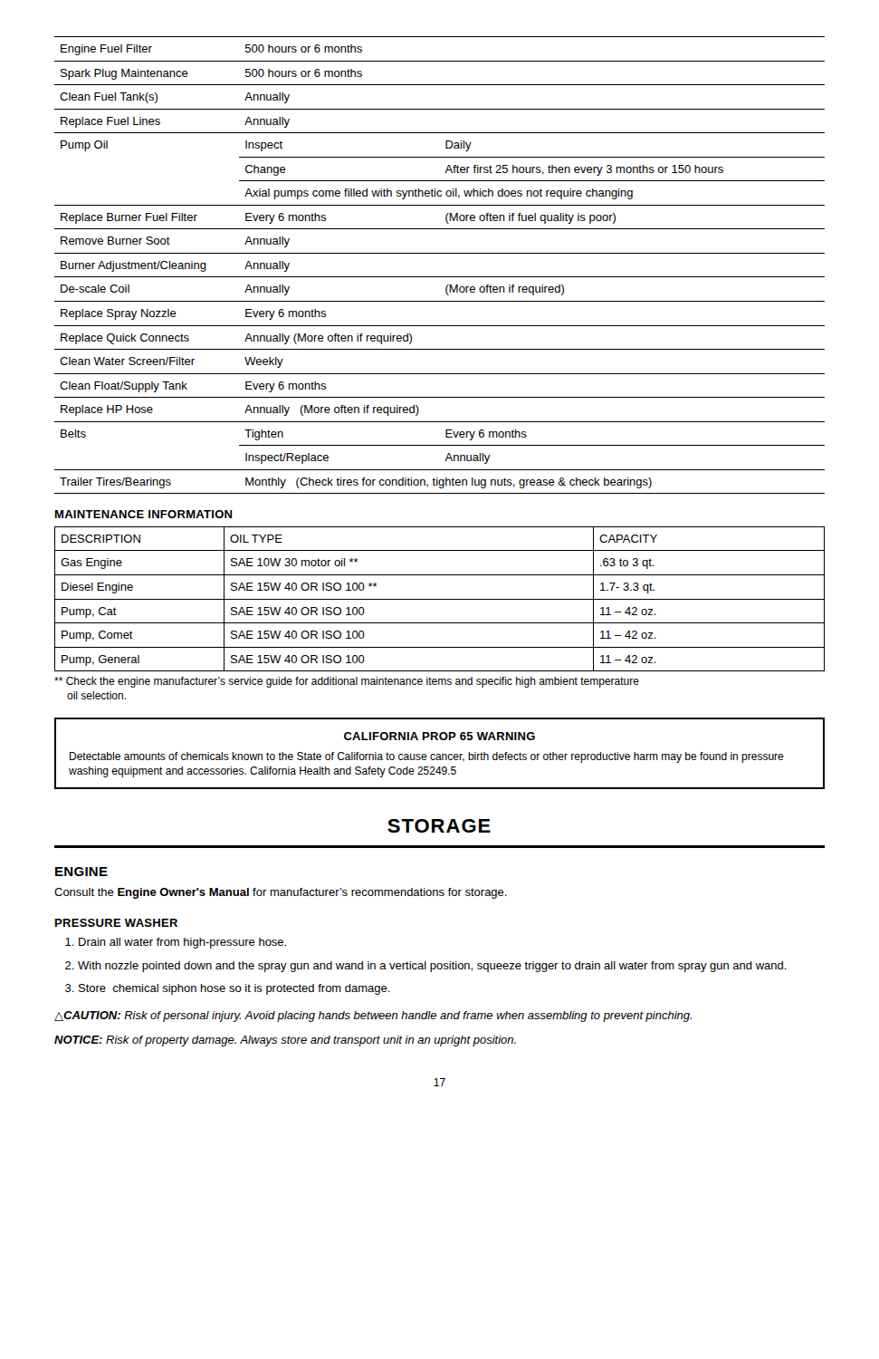| Engine Fuel Filter | 500 hours or 6 months | |
| Spark Plug Maintenance | 500 hours or 6 months | |
| Clean Fuel Tank(s) | Annually | |
| Replace Fuel Lines | Annually | |
| Pump Oil | Inspect | Daily |
| Change | After first 25 hours, then every 3 months or 150 hours |
| Axial pumps come filled with synthetic oil, which does not require changing |
| Replace Burner Fuel Filter | Every 6 months | (More often if fuel quality is poor) |
| Remove Burner Soot | Annually | |
| Burner Adjustment/Cleaning | Annually | |
| De-scale Coil | Annually | (More often if required) |
| Replace Spray Nozzle | Every 6 months | |
| Replace Quick Connects | Annually (More often if required) | |
| Clean Water Screen/Filter | Weekly | |
| Clean Float/Supply Tank | Every 6 months | |
| Replace HP Hose | Annually (More often if required) | |
| Belts | Tighten | Every 6 months |
| Inspect/Replace | Annually |
| Trailer Tires/Bearings | Monthly (Check tires for condition, tighten lug nuts, grease & check bearings) |
MAINTENANCE INFORMATION
| DESCRIPTION | OIL TYPE | CAPACITY |
| --- | --- | --- |
| Gas Engine | SAE 10W 30 motor oil ** | .63 to 3 qt. |
| Diesel Engine | SAE 15W 40 OR ISO 100 ** | 1.7- 3.3 qt. |
| Pump, Cat | SAE 15W 40 OR ISO 100 | 11 – 42 oz. |
| Pump, Comet | SAE 15W 40 OR ISO 100 | 11 – 42 oz. |
| Pump, General | SAE 15W 40 OR ISO 100 | 11 – 42 oz. |
** Check the engine manufacturer’s service guide for additional maintenance items and specific high ambient temperature oil selection.
CALIFORNIA PROP 65 WARNING
Detectable amounts of chemicals known to the State of California to cause cancer, birth defects or other reproductive harm may be found in pressure washing equipment and accessories. California Health and Safety Code 25249.5
STORAGE
ENGINE
Consult the Engine Owner's Manual for manufacturer’s recommendations for storage.
PRESSURE WASHER
Drain all water from high-pressure hose.
With nozzle pointed down and the spray gun and wand in a vertical position, squeeze trigger to drain all water from spray gun and wand.
Store chemical siphon hose so it is protected from damage.
△CAUTION: Risk of personal injury. Avoid placing hands between handle and frame when assembling to prevent pinching.
NOTICE: Risk of property damage. Always store and transport unit in an upright position.
17